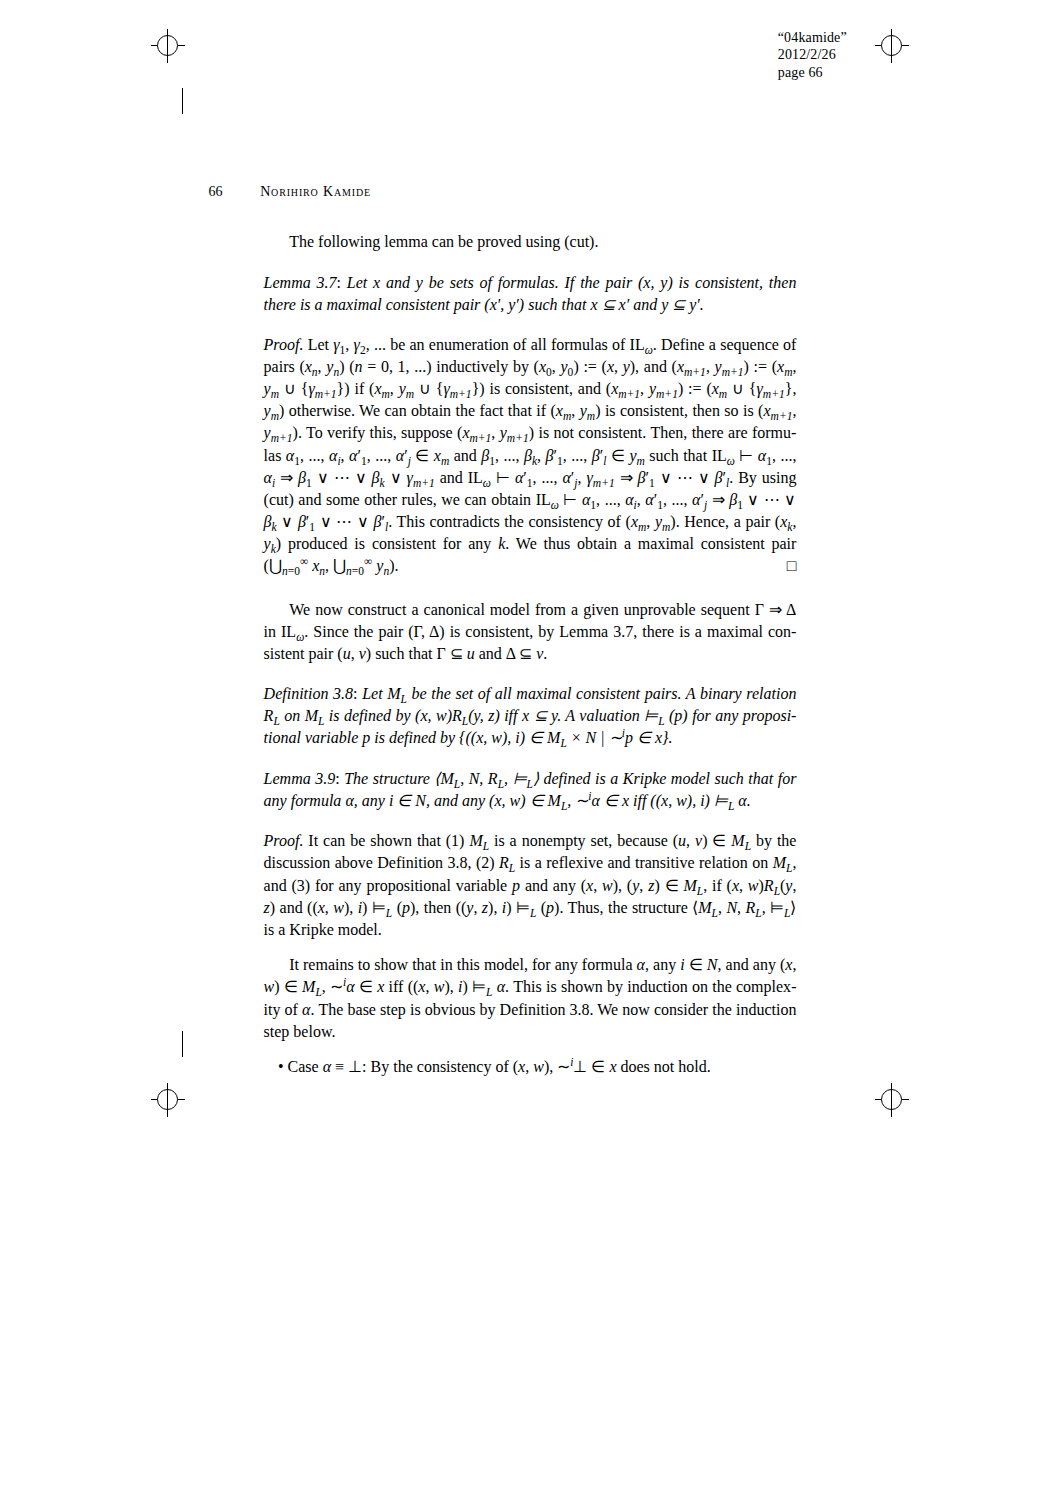“04kamide”
2012/2/26
page 66
66 Norihiro Kamide
The following lemma can be proved using (cut).
Lemma 3.7: Let x and y be sets of formulas. If the pair (x, y) is consistent, then there is a maximal consistent pair (x′, y′) such that x ⊆ x′ and y ⊆ y′.
Proof. Let γ1, γ2, ... be an enumeration of all formulas of ILω. Define a sequence of pairs (xn, yn) (n = 0, 1, ...) inductively by (x0, y0) := (x, y), and (xm+1, ym+1) := (xm, ym ∪ {γm+1}) if (xm, ym ∪ {γm+1}) is consistent, and (xm+1, ym+1) := (xm ∪ {γm+1}, ym) otherwise. We can obtain the fact that if (xm, ym) is consistent, then so is (xm+1, ym+1). To verify this, suppose (xm+1, ym+1) is not consistent. Then, there are formulas α1, ..., αi, α′1, ..., α′j ∈ xm and β1, ..., βk, β′1, ..., β′l ∈ ym such that ILω ⊢ α1, ..., αi ⇒ β1 ∨ ⋯ ∨ βk ∨ γm+1 and ILω ⊢ α′1, ..., α′j, γm+1 ⇒ β′1 ∨ ⋯ ∨ β′l. By using (cut) and some other rules, we can obtain ILω ⊢ α1, ..., αi, α′1, ..., α′j ⇒ β1 ∨ ⋯ ∨ βk ∨ β′1 ∨ ⋯ ∨ β′l. This contradicts the consistency of (xm, ym). Hence, a pair (xk, yk) produced is consistent for any k. We thus obtain a maximal consistent pair (⋃n=0∞ xn, ⋃n=0∞ yn). □
We now construct a canonical model from a given unprovable sequent Γ ⇒ Δ in ILω. Since the pair (Γ, Δ) is consistent, by Lemma 3.7, there is a maximal consistent pair (u, v) such that Γ ⊆ u and Δ ⊆ v.
Definition 3.8: Let ML be the set of all maximal consistent pairs. A binary relation RL on ML is defined by (x, w)RL(y, z) iff x ⊆ y. A valuation ⊨L (p) for any propositional variable p is defined by {((x, w), i) ∈ ML × N | ∼ip ∈ x}.
Lemma 3.9: The structure ⟨ML, N, RL, ⊨L⟩ defined is a Kripke model such that for any formula α, any i ∈ N, and any (x, w) ∈ ML, ∼iα ∈ x iff ((x, w), i) ⊨L α.
Proof. It can be shown that (1) ML is a nonempty set, because (u, v) ∈ ML by the discussion above Definition 3.8, (2) RL is a reflexive and transitive relation on ML, and (3) for any propositional variable p and any (x, w), (y, z) ∈ ML, if (x, w)RL(y, z) and ((x, w), i) ⊨L (p), then ((y, z), i) ⊨L (p). Thus, the structure ⟨ML, N, RL, ⊨L⟩ is a Kripke model.
It remains to show that in this model, for any formula α, any i ∈ N, and any (x, w) ∈ ML, ∼iα ∈ x iff ((x, w), i) ⊨L α. This is shown by induction on the complexity of α. The base step is obvious by Definition 3.8. We now consider the induction step below.
• Case α ≡ ⊥: By the consistency of (x, w), ∼i⊥ ∈ x does not hold.